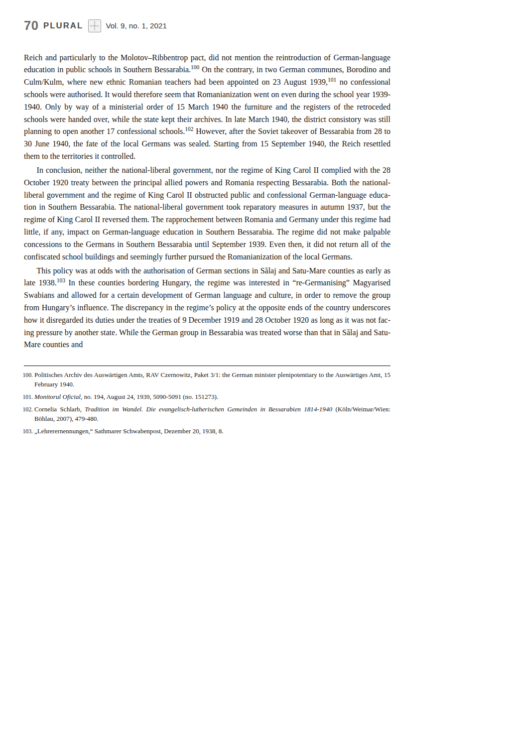70 Plural Vol. 9, no. 1, 2021
Reich and particularly to the Molotov–Ribbentrop pact, did not mention the reintroduction of German-language education in public schools in Southern Bessarabia.100 On the contrary, in two German communes, Borodino and Culm/Kulm, where new ethnic Romanian teachers had been appointed on 23 August 1939,101 no confessional schools were authorised. It would therefore seem that Romanianization went on even during the school year 1939-1940. Only by way of a ministerial order of 15 March 1940 the furniture and the registers of the retroceded schools were handed over, while the state kept their archives. In late March 1940, the district consistory was still planning to open another 17 confessional schools.102 However, after the Soviet takeover of Bessarabia from 28 to 30 June 1940, the fate of the local Germans was sealed. Starting from 15 September 1940, the Reich resettled them to the territories it controlled.
In conclusion, neither the national-liberal government, nor the regime of King Carol II complied with the 28 October 1920 treaty between the principal allied powers and Romania respecting Bessarabia. Both the national-liberal government and the regime of King Carol II obstructed public and confessional German-language education in Southern Bessarabia. The national-liberal government took reparatory measures in autumn 1937, but the regime of King Carol II reversed them. The rapprochement between Romania and Germany under this regime had little, if any, impact on German-language education in Southern Bessarabia. The regime did not make palpable concessions to the Germans in Southern Bessarabia until September 1939. Even then, it did not return all of the confiscated school buildings and seemingly further pursued the Romanianization of the local Germans.
This policy was at odds with the authorisation of German sections in Sălaj and Satu-Mare counties as early as late 1938.103 In these counties bordering Hungary, the regime was interested in “re-Germanising” Magyarised Swabians and allowed for a certain development of German language and culture, in order to remove the group from Hungary’s influence. The discrepancy in the regime’s policy at the opposite ends of the country underscores how it disregarded its duties under the treaties of 9 December 1919 and 28 October 1920 as long as it was not facing pressure by another state. While the German group in Bessarabia was treated worse than that in Sălaj and Satu-Mare counties and
Politisches Archiv des Auswärtigen Amts, RAV Czernowitz, Paket 3/1: the German minister plenipotentiary to the Auswärtiges Amt, 15 February 1940.
Monitorul Oficial, no. 194, August 24, 1939, 5090-5091 (no. 151273).
Cornelia Schlarb, Tradition im Wandel. Die evangelisch-lutherischen Gemeinden in Bessarabien 1814-1940 (Köln/Weimar/Wien: Böhlau, 2007), 479-480.
„Lehrerernennungen,“ Sathmarer Schwabenpost, Dezember 20, 1938, 8.